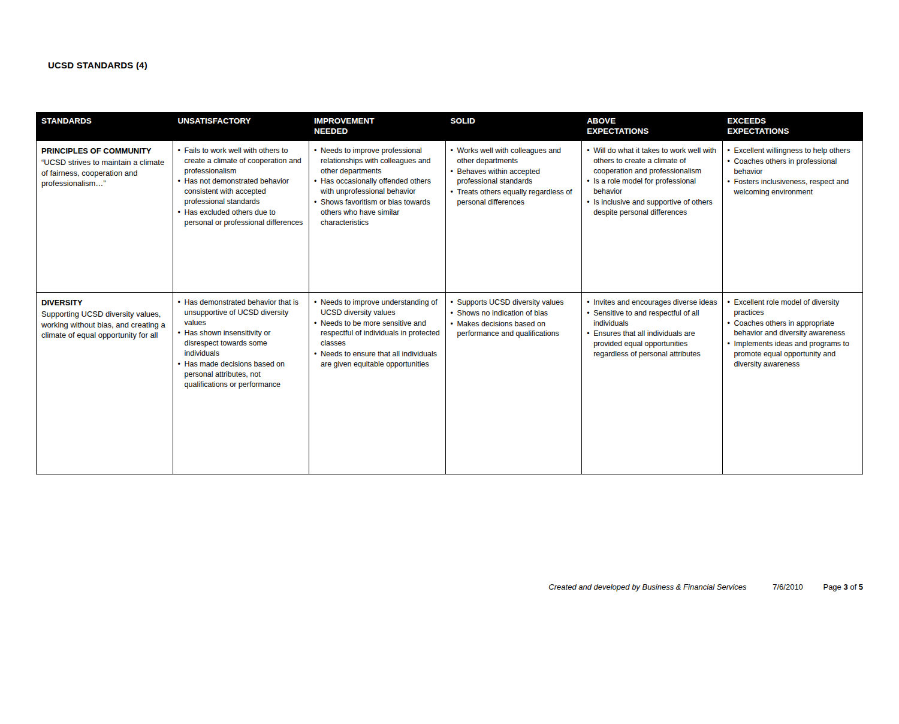UCSD STANDARDS (4)
| STANDARDS | UNSATISFACTORY | IMPROVEMENT NEEDED | SOLID | ABOVE EXPECTATIONS | EXCEEDS EXPECTATIONS |
| --- | --- | --- | --- | --- | --- |
| PRINCIPLES OF COMMUNITY “UCSD strives to maintain a climate of fairness, cooperation and professionalism…” | Fails to work well with others to create a climate of cooperation and professionalism Has not demonstrated behavior consistent with accepted professional standards Has excluded others due to personal or professional differences | Needs to improve professional relationships with colleagues and other departments Has occasionally offended others with unprofessional behavior Shows favoritism or bias towards others who have similar characteristics | Works well with colleagues and other departments Behaves within accepted professional standards Treats others equally regardless of personal differences | Will do what it takes to work well with others to create a climate of cooperation and professionalism Is a role model for professional behavior Is inclusive and supportive of others despite personal differences | Excellent willingness to help others Coaches others in professional behavior Fosters inclusiveness, respect and welcoming environment |
| DIVERSITY Supporting UCSD diversity values, working without bias, and creating a climate of equal opportunity for all | Has demonstrated behavior that is unsupportive of UCSD diversity values Has shown insensitivity or disrespect towards some individuals Has made decisions based on personal attributes, not qualifications or performance | Needs to improve understanding of UCSD diversity values Needs to be more sensitive and respectful of individuals in protected classes Needs to ensure that all individuals are given equitable opportunities | Supports UCSD diversity values Shows no indication of bias Makes decisions based on performance and qualifications | Invites and encourages diverse ideas Sensitive to and respectful of all individuals Ensures that all individuals are provided equal opportunities regardless of personal attributes | Excellent role model of diversity practices Coaches others in appropriate behavior and diversity awareness Implements ideas and programs to promote equal opportunity and diversity awareness |
Created and developed by Business & Financial Services 7/6/2010 Page 3 of 5